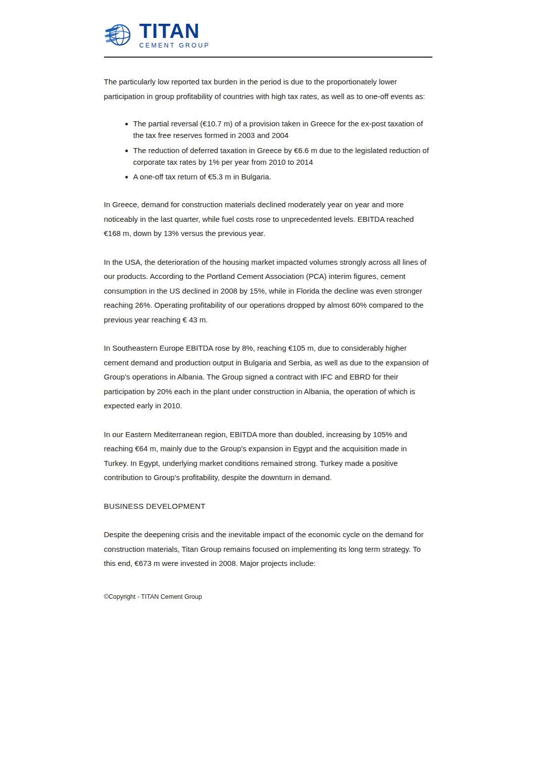TITAN
CEMENT GROUP
The particularly low reported tax burden in the period is due to the proportionately lower participation in group profitability of countries with high tax rates, as well as to one-off events as:
The partial reversal (€10.7 m) of a provision taken in Greece for the ex-post taxation of the tax free reserves formed in 2003 and 2004
The reduction of deferred taxation in Greece by €6.6 m due to the legislated reduction of corporate tax rates by 1% per year from 2010 to 2014
A one-off tax return of €5.3 m in Bulgaria.
In Greece, demand for construction materials declined moderately year on year and more noticeably in the last quarter, while fuel costs rose to unprecedented levels. EBITDA reached €168 m, down by 13% versus the previous year.
In the USA, the deterioration of the housing market impacted volumes strongly across all lines of our products. According to the Portland Cement Association (PCA) interim figures, cement consumption in the US declined in 2008 by 15%, while in Florida the decline was even stronger reaching 26%. Operating profitability of our operations dropped by almost 60% compared to the previous year reaching € 43 m.
In Southeastern Europe EBITDA rose by 8%, reaching €105 m, due to considerably higher cement demand and production output in Bulgaria and Serbia, as well as due to the expansion of Group's operations in Albania. The Group signed a contract with IFC and EBRD for their participation by 20% each in the plant under construction in Albania, the operation of which is expected early in 2010.
In our Eastern Mediterranean region, EBITDA more than doubled, increasing by 105% and reaching €64 m, mainly due to the Group's expansion in Egypt and the acquisition made in Turkey. In Egypt, underlying market conditions remained strong. Turkey made a positive contribution to Group's profitability, despite the downturn in demand.
BUSINESS DEVELOPMENT
Despite the deepening crisis and the inevitable impact of the economic cycle on the demand for construction materials, Titan Group remains focused on implementing its long term strategy. To this end, €673 m were invested in 2008. Major projects include:
©Copyright - TITAN Cement Group